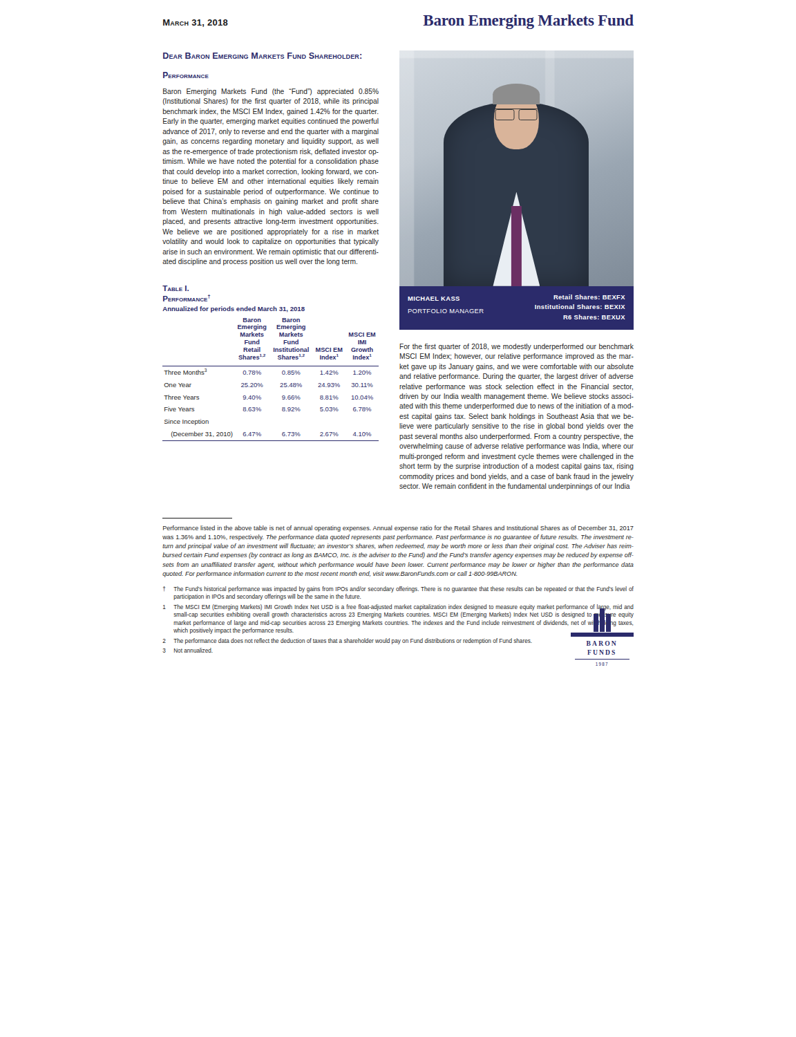March 31, 2018
Baron Emerging Markets Fund
Dear Baron Emerging Markets Fund Shareholder:
Performance
Baron Emerging Markets Fund (the “Fund”) appreciated 0.85% (Institutional Shares) for the first quarter of 2018, while its principal benchmark index, the MSCI EM Index, gained 1.42% for the quarter. Early in the quarter, emerging market equities continued the powerful advance of 2017, only to reverse and end the quarter with a marginal gain, as concerns regarding monetary and liquidity support, as well as the re-emergence of trade protectionism risk, deflated investor optimism. While we have noted the potential for a consolidation phase that could develop into a market correction, looking forward, we continue to believe EM and other international equities likely remain poised for a sustainable period of outperformance. We continue to believe that China’s emphasis on gaining market and profit share from Western multinationals in high value-added sectors is well placed, and presents attractive long-term investment opportunities. We believe we are positioned appropriately for a rise in market volatility and would look to capitalize on opportunities that typically arise in such an environment. We remain optimistic that our differentiated discipline and process position us well over the long term.
Table I.
Performance†
Annualized for periods ended March 31, 2018
| | Baron Emerging Markets Fund Retail Shares 1,2 | Baron Emerging Markets Fund Institutional Shares 1,2 | MSCI EM Index 1 | MSCI EM IMI Growth Index 1 |
| --- | --- | --- | --- | --- |
| Three Months 3 | 0.78% | 0.85% | 1.42% | 1.20% |
| One Year | 25.20% | 25.48% | 24.93% | 30.11% |
| Three Years | 9.40% | 9.66% | 8.81% | 10.04% |
| Five Years | 8.63% | 8.92% | 5.03% | 6.78% |
| Since Inception | | | | |
| (December 31, 2010) | 6.47% | 6.73% | 2.67% | 4.10% |
MICHAEL KASS
PORTFOLIO MANAGER
Retail Shares: BEXFX
Institutional Shares: BEXIX
R6 Shares: BEXUX
For the first quarter of 2018, we modestly underperformed our benchmark MSCI EM Index; however, our relative performance improved as the market gave up its January gains, and we were comfortable with our absolute and relative performance. During the quarter, the largest driver of adverse relative performance was stock selection effect in the Financial sector, driven by our India wealth management theme. We believe stocks associated with this theme underperformed due to news of the initiation of a modest capital gains tax. Select bank holdings in Southeast Asia that we believe were particularly sensitive to the rise in global bond yields over the past several months also underperformed. From a country perspective, the overwhelming cause of adverse relative performance was India, where our multi-pronged reform and investment cycle themes were challenged in the short term by the surprise introduction of a modest capital gains tax, rising commodity prices and bond yields, and a case of bank fraud in the jewelry sector. We remain confident in the fundamental underpinnings of our India
Performance listed in the above table is net of annual operating expenses. Annual expense ratio for the Retail Shares and Institutional Shares as of December 31, 2017 was 1.36% and 1.10%, respectively. The performance data quoted represents past performance. Past performance is no guarantee of future results. The investment return and principal value of an investment will fluctuate; an investor’s shares, when redeemed, may be worth more or less than their original cost. The Adviser has reimbursed certain Fund expenses (by contract as long as BAMCO, Inc. is the adviser to the Fund) and the Fund’s transfer agency expenses may be reduced by expense offsets from an unaffiliated transfer agent, without which performance would have been lower. Current performance may be lower or higher than the performance data quoted. For performance information current to the most recent month end, visit www.BaronFunds.com or call 1-800-99BARON.
† The Fund’s historical performance was impacted by gains from IPOs and/or secondary offerings. There is no guarantee that these results can be repeated or that the Fund’s level of participation in IPOs and secondary offerings will be the same in the future.
1 The MSCI EM (Emerging Markets) IMI Growth Index Net USD is a free float-adjusted market capitalization index designed to measure equity market performance of large, mid and small-cap securities exhibiting overall growth characteristics across 23 Emerging Markets countries. MSCI EM (Emerging Markets) Index Net USD is designed to measure equity market performance of large and mid-cap securities across 23 Emerging Markets countries. The indexes and the Fund include reinvestment of dividends, net of withholding taxes, which positively impact the performance results.
2 The performance data does not reflect the deduction of taxes that a shareholder would pay on Fund distributions or redemption of Fund shares.
3 Not annualized.
BARON
FUNDS
1987